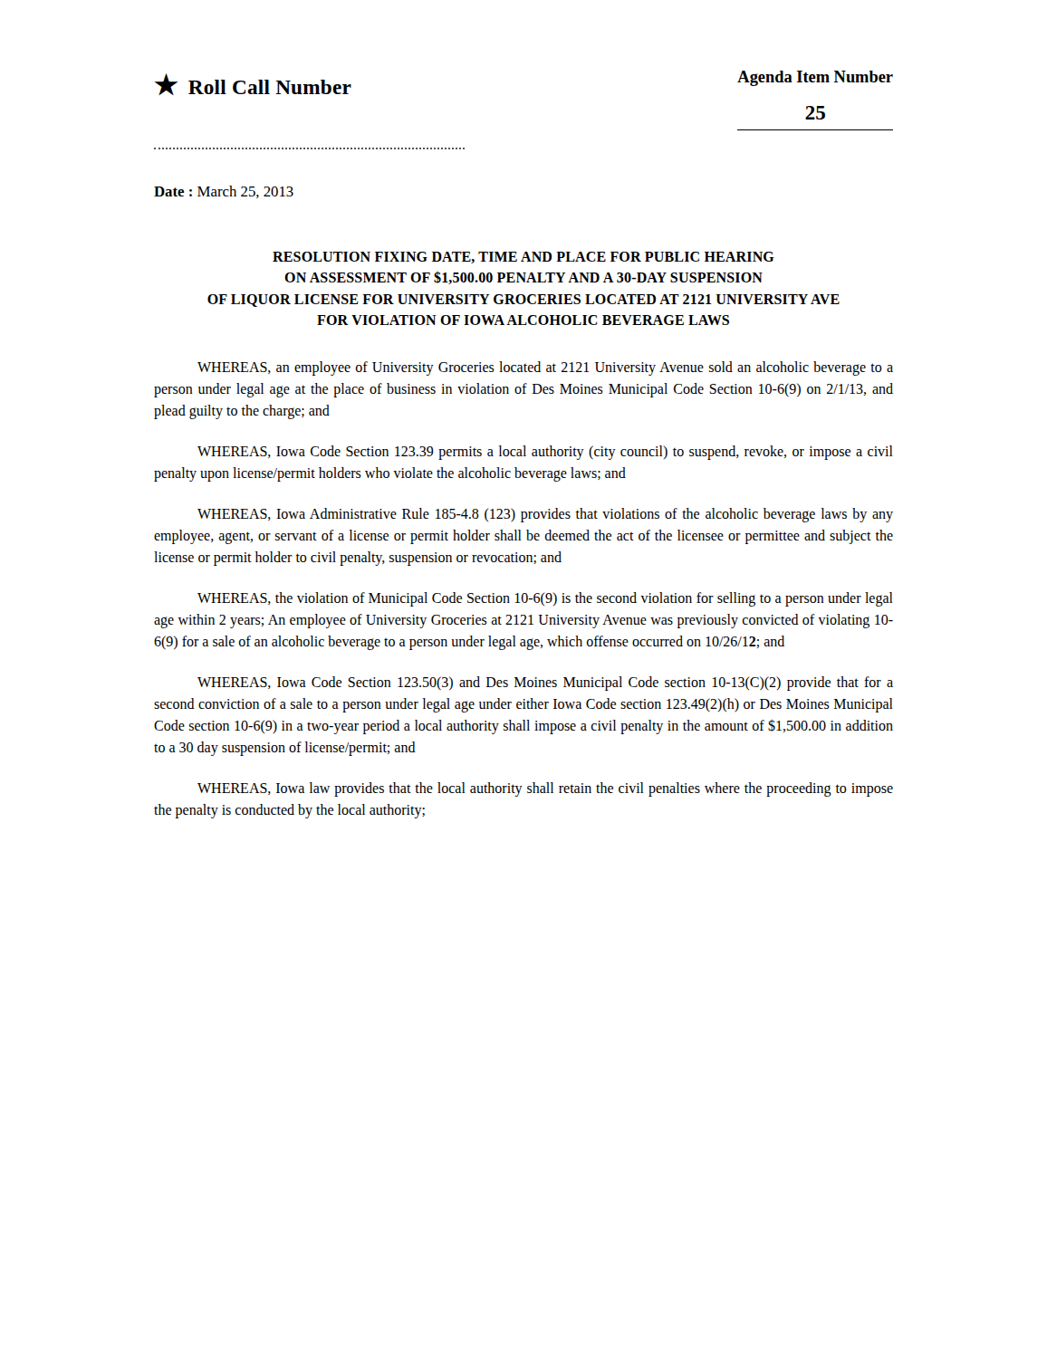★ Roll Call Number
Agenda Item Number 25
Date : March 25, 2013
Resolution Fixing Date, Time and Place for Public Hearing
on Assessment of $1,500.00 Penalty and a 30-Day Suspension
of Liquor License for University Groceries Located at 2121 University Ave
for Violation of Iowa Alcoholic Beverage Laws
WHEREAS, an employee of University Groceries located at 2121 University Avenue sold an alcoholic beverage to a person under legal age at the place of business in violation of Des Moines Municipal Code Section 10-6(9) on 2/1/13, and plead guilty to the charge; and
WHEREAS, Iowa Code Section 123.39 permits a local authority (city council) to suspend, revoke, or impose a civil penalty upon license/permit holders who violate the alcoholic beverage laws; and
WHEREAS, Iowa Administrative Rule 185-4.8 (123) provides that violations of the alcoholic beverage laws by any employee, agent, or servant of a license or permit holder shall be deemed the act of the licensee or permittee and subject the license or permit holder to civil penalty, suspension or revocation; and
WHEREAS, the violation of Municipal Code Section 10-6(9) is the second violation for selling to a person under legal age within 2 years; An employee of University Groceries at 2121 University Avenue was previously convicted of violating 10-6(9) for a sale of an alcoholic beverage to a person under legal age, which offense occurred on 10/26/12; and
WHEREAS, Iowa Code Section 123.50(3) and Des Moines Municipal Code section 10-13(C)(2) provide that for a second conviction of a sale to a person under legal age under either Iowa Code section 123.49(2)(h) or Des Moines Municipal Code section 10-6(9) in a two-year period a local authority shall impose a civil penalty in the amount of $1,500.00 in addition to a 30 day suspension of license/permit; and
WHEREAS, Iowa law provides that the local authority shall retain the civil penalties where the proceeding to impose the penalty is conducted by the local authority;